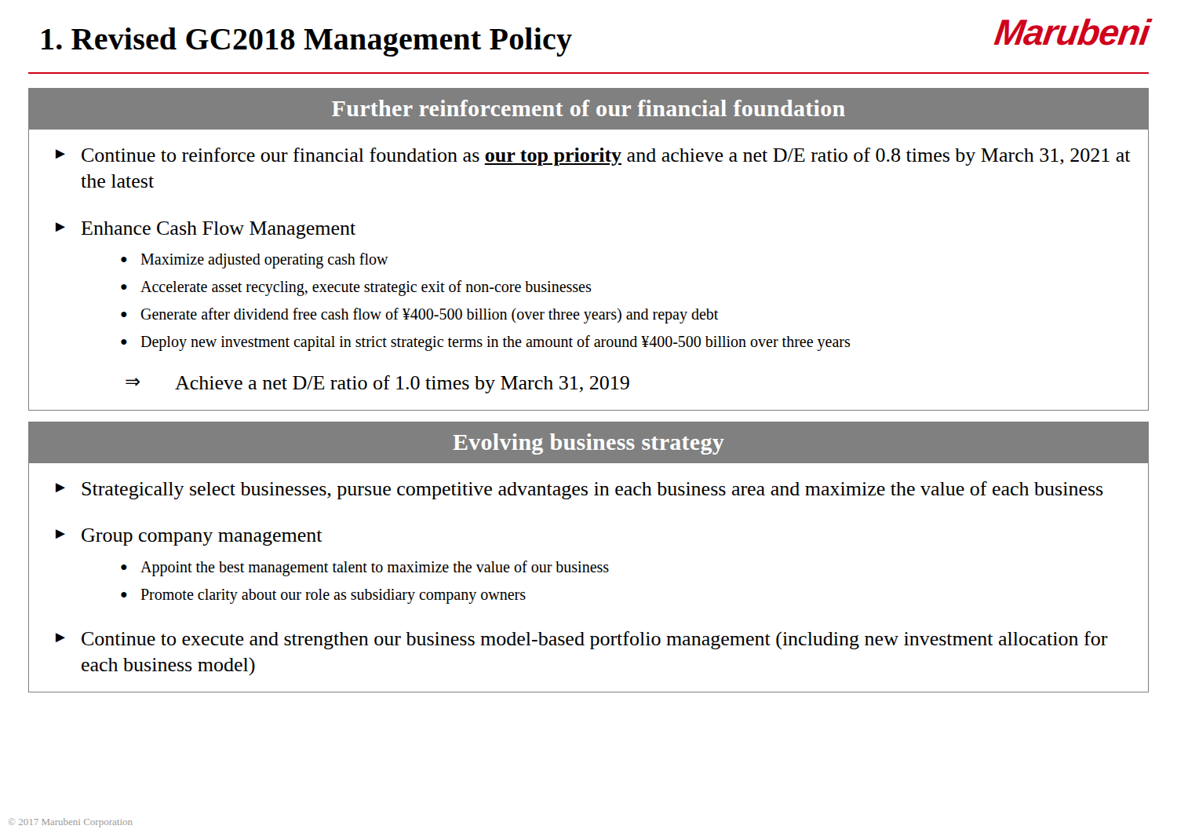1. Revised GC2018 Management Policy
Marubeni
Further reinforcement of our financial foundation
►Continue to reinforce our financial foundation as our top priority and achieve a net D/E ratio of 0.8 times by March 31, 2021 at the latest
►Enhance Cash Flow Management
●Maximize adjusted operating cash flow
●Accelerate asset recycling, execute strategic exit of non-core businesses
●Generate after dividend free cash flow of ¥400-500 billion (over three years) and repay debt
●Deploy new investment capital in strict strategic terms in the amount of around ¥400-500 billion over three years
⇒Achieve a net D/E ratio of 1.0 times by March 31, 2019
Evolving business strategy
►Strategically select businesses, pursue competitive advantages in each business area and maximize the value of each business
►Group company management
●Appoint the best management talent to maximize the value of our business
●Promote clarity about our role as subsidiary company owners
►Continue to execute and strengthen our business model-based portfolio management (including new investment allocation for each business model)
© 2017 Marubeni Corporation